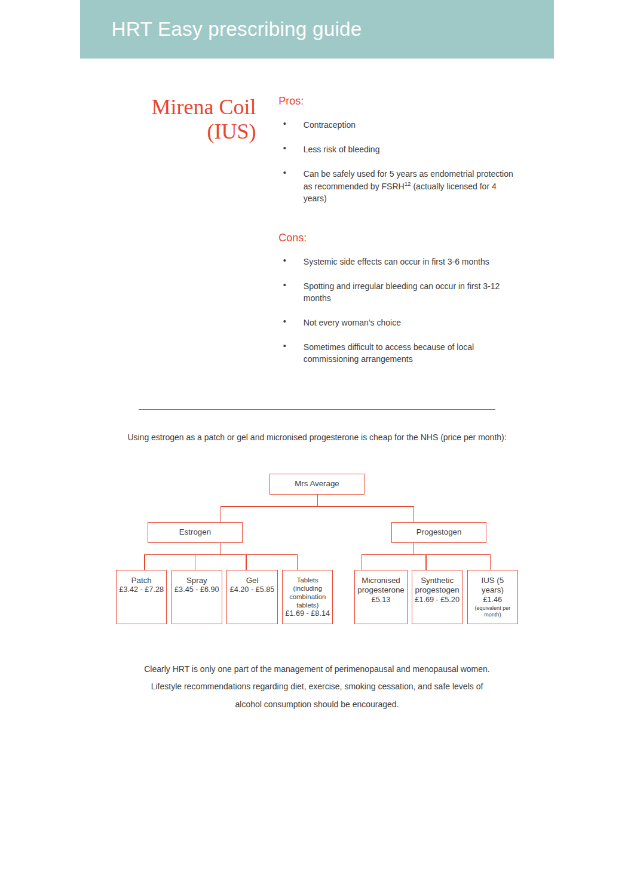HRT Easy prescribing guide
Mirena Coil
(IUS)
Pros:
Contraception
Less risk of bleeding
Can be safely used for 5 years as endometrial protection as recommended by FSRH12 (actually licensed for 4 years)
Cons:
Systemic side effects can occur in first 3-6 months
Spotting and irregular bleeding can occur in first 3-12 months
Not every woman’s choice
Sometimes difficult to access because of local commissioning arrangements
Using estrogen as a patch or gel and micronised progesterone is cheap for the NHS (price per month):
Mrs Average
Estrogen
Progestogen
Patch£3.42 - £7.28
Spray£3.45 - £6.90
Gel£4.20 - £5.85
Tablets (including combination tablets)£1.69 - £8.14
Micronised progesterone£5.13
Synthetic progestogen£1.69 - £5.20
IUS (5 years)£1.46(equivalent per month)
Clearly HRT is only one part of the management of perimenopausal and menopausal women.
Lifestyle recommendations regarding diet, exercise, smoking cessation, and safe levels of
alcohol consumption should be encouraged.